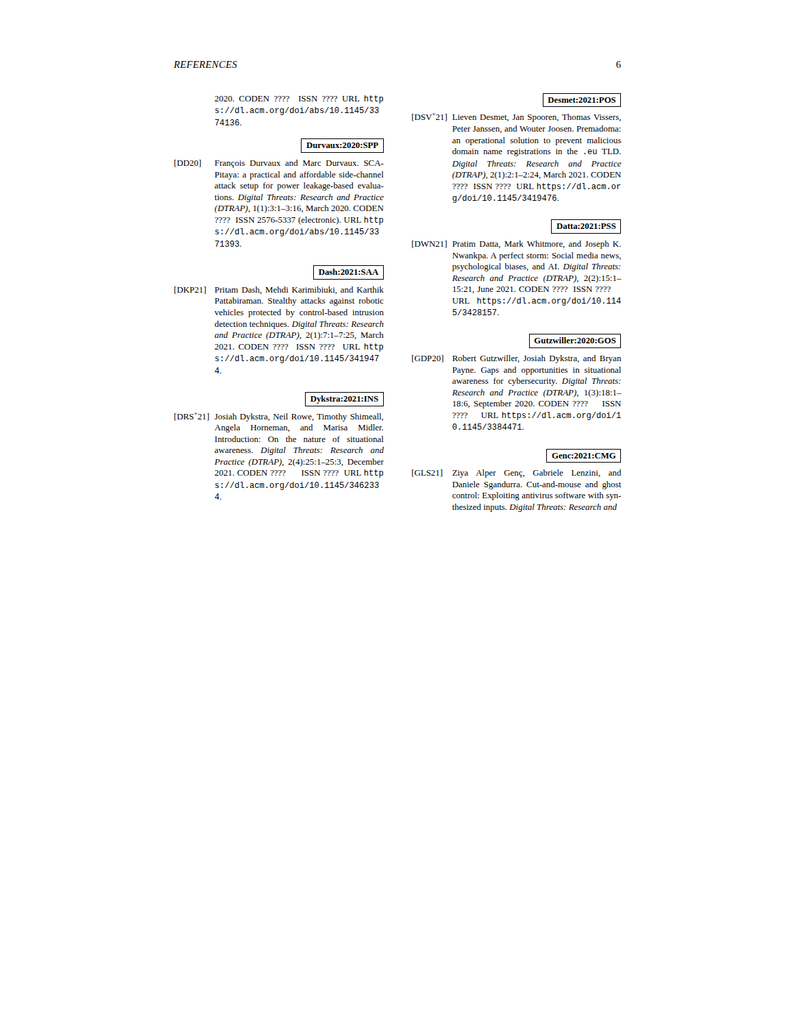REFERENCES 6
2020. CODEN ???? ISSN ???? URL https://dl.acm.org/doi/abs/10.1145/3374136.
Durvaux:2020:SPP
[DD20]
François Durvaux and Marc Durvaux. SCA-Pitaya: a practical and affordable side-channel attack setup for power leakage-based evaluations. Digital Threats: Research and Practice (DTRAP), 1(1):3:1–3:16, March 2020. CODEN ???? ISSN 2576-5337 (electronic). URL https://dl.acm.org/doi/abs/10.1145/3371393.
Dash:2021:SAA
[DKP21]
Pritam Dash, Mehdi Karimibiuki, and Karthik Pattabiraman. Stealthy attacks against robotic vehicles protected by control-based intrusion detection techniques. Digital Threats: Research and Practice (DTRAP), 2(1):7:1–7:25, March 2021. CODEN ???? ISSN ???? URL https://dl.acm.org/doi/10.1145/3419474.
Dykstra:2021:INS
[DRS+21]
Josiah Dykstra, Neil Rowe, Timothy Shimeall, Angela Horneman, and Marisa Midler. Introduction: On the nature of situational awareness. Digital Threats: Research and Practice (DTRAP), 2(4):25:1–25:3, December 2021. CODEN ???? ISSN ???? URL https://dl.acm.org/doi/10.1145/3462334.
Desmet:2021:POS
[DSV+21]
Lieven Desmet, Jan Spooren, Thomas Vissers, Peter Janssen, and Wouter Joosen. Premadoma: an operational solution to prevent malicious domain name registrations in the .eu TLD. Digital Threats: Research and Practice (DTRAP), 2(1):2:1–2:24, March 2021. CODEN ???? ISSN ???? URL https://dl.acm.org/doi/10.1145/3419476.
Datta:2021:PSS
[DWN21]
Pratim Datta, Mark Whitmore, and Joseph K. Nwankpa. A perfect storm: Social media news, psychological biases, and AI. Digital Threats: Research and Practice (DTRAP), 2(2):15:1–15:21, June 2021. CODEN ???? ISSN ???? URL https://dl.acm.org/doi/10.1145/3428157.
Gutzwiller:2020:GOS
[GDP20]
Robert Gutzwiller, Josiah Dykstra, and Bryan Payne. Gaps and opportunities in situational awareness for cybersecurity. Digital Threats: Research and Practice (DTRAP), 1(3):18:1–18:6, September 2020. CODEN ???? ISSN ???? URL https://dl.acm.org/doi/10.1145/3384471.
Genc:2021:CMG
[GLS21]
Ziya Alper Genç, Gabriele Lenzini, and Daniele Sgandurra. Cut-and-mouse and ghost control: Exploiting antivirus software with synthesized inputs. Digital Threats: Research and